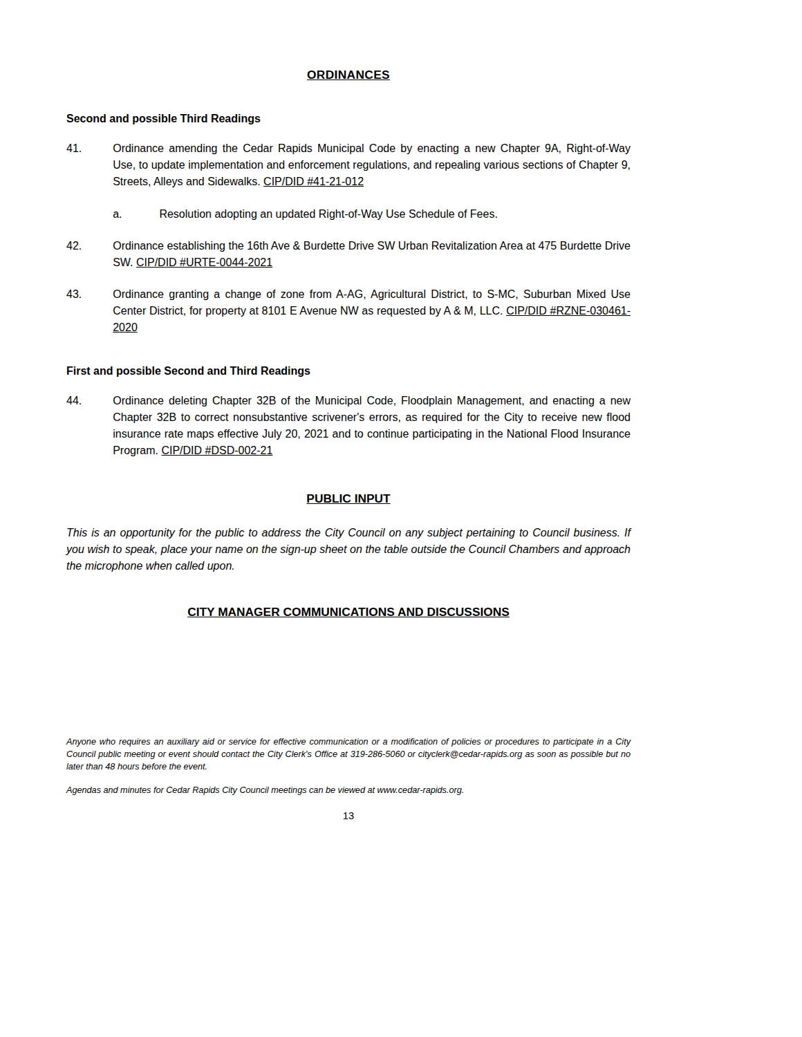ORDINANCES
Second and possible Third Readings
41.
Ordinance amending the Cedar Rapids Municipal Code by enacting a new Chapter 9A, Right-of-Way Use, to update implementation and enforcement regulations, and repealing various sections of Chapter 9, Streets, Alleys and Sidewalks. CIP/DID #41-21-012
a.
Resolution adopting an updated Right-of-Way Use Schedule of Fees.
42.
Ordinance establishing the 16th Ave & Burdette Drive SW Urban Revitalization Area at 475 Burdette Drive SW. CIP/DID #URTE-0044-2021
43.
Ordinance granting a change of zone from A-AG, Agricultural District, to S-MC, Suburban Mixed Use Center District, for property at 8101 E Avenue NW as requested by A & M, LLC. CIP/DID #RZNE-030461-2020
First and possible Second and Third Readings
44.
Ordinance deleting Chapter 32B of the Municipal Code, Floodplain Management, and enacting a new Chapter 32B to correct nonsubstantive scrivener's errors, as required for the City to receive new flood insurance rate maps effective July 20, 2021 and to continue participating in the National Flood Insurance Program. CIP/DID #DSD-002-21
PUBLIC INPUT
This is an opportunity for the public to address the City Council on any subject pertaining to Council business. If you wish to speak, place your name on the sign-up sheet on the table outside the Council Chambers and approach the microphone when called upon.
CITY MANAGER COMMUNICATIONS AND DISCUSSIONS
Anyone who requires an auxiliary aid or service for effective communication or a modification of policies or procedures to participate in a City Council public meeting or event should contact the City Clerk's Office at 319-286-5060 or cityclerk@cedar-rapids.org as soon as possible but no later than 48 hours before the event.
Agendas and minutes for Cedar Rapids City Council meetings can be viewed at www.cedar-rapids.org.
13